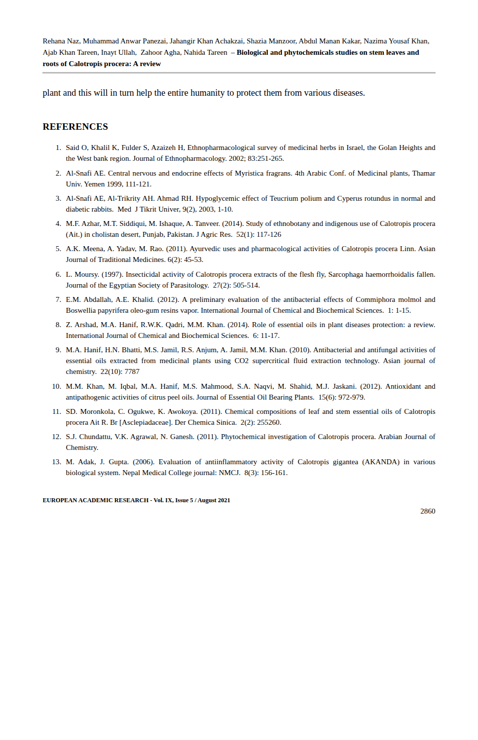Rehana Naz, Muhammad Anwar Panezai, Jahangir Khan Achakzai, Shazia Manzoor, Abdul Manan Kakar, Nazima Yousaf Khan, Ajab Khan Tareen, Inayt Ullah, Zahoor Agha, Nahida Tareen – Biological and phytochemicals studies on stem leaves and roots of Calotropis procera: A review
plant and this will in turn help the entire humanity to protect them from various diseases.
REFERENCES
Said O, Khalil K, Fulder S, Azaizeh H, Ethnopharmacological survey of medicinal herbs in Israel, the Golan Heights and the West bank region. Journal of Ethnopharmacology. 2002; 83:251-265.
Al-Snafi AE. Central nervous and endocrine effects of Myristica fragrans. 4th Arabic Conf. of Medicinal plants, Thamar Univ. Yemen 1999, 111-121.
Al-Snafi AE, Al-Trikrity AH. Ahmad RH. Hypoglycemic effect of Teucrium polium and Cyperus rotundus in normal and diabetic rabbits. Med J Tikrit Univer, 9(2), 2003, 1-10.
M.F. Azhar, M.T. Siddiqui, M. Ishaque, A. Tanveer. (2014). Study of ethnobotany and indigenous use of Calotropis procera (Ait.) in cholistan desert, Punjab, Pakistan. J Agric Res. 52(1): 117-126
A.K. Meena, A. Yadav, M. Rao. (2011). Ayurvedic uses and pharmacological activities of Calotropis procera Linn. Asian Journal of Traditional Medicines. 6(2): 45-53.
L. Moursy. (1997). Insecticidal activity of Calotropis procera extracts of the flesh fly, Sarcophaga haemorrhoidalis fallen. Journal of the Egyptian Society of Parasitology. 27(2): 505-514.
E.M. Abdallah, A.E. Khalid. (2012). A preliminary evaluation of the antibacterial effects of Commiphora molmol and Boswellia papyrifera oleo-gum resins vapor. International Journal of Chemical and Biochemical Sciences. 1: 1-15.
Z. Arshad, M.A. Hanif, R.W.K. Qadri, M.M. Khan. (2014). Role of essential oils in plant diseases protection: a review. International Journal of Chemical and Biochemical Sciences. 6: 11-17.
M.A. Hanif, H.N. Bhatti, M.S. Jamil, R.S. Anjum, A. Jamil, M.M. Khan. (2010). Antibacterial and antifungal activities of essential oils extracted from medicinal plants using CO2 supercritical fluid extraction technology. Asian journal of chemistry. 22(10): 7787
M.M. Khan, M. Iqbal, M.A. Hanif, M.S. Mahmood, S.A. Naqvi, M. Shahid, M.J. Jaskani. (2012). Antioxidant and antipathogenic activities of citrus peel oils. Journal of Essential Oil Bearing Plants. 15(6): 972-979.
SD. Moronkola, C. Ogukwe, K. Awokoya. (2011). Chemical compositions of leaf and stem essential oils of Calotropis procera Ait R. Br [Asclepiadaceae]. Der Chemica Sinica. 2(2): 255260.
S.J. Chundattu, V.K. Agrawal, N. Ganesh. (2011). Phytochemical investigation of Calotropis procera. Arabian Journal of Chemistry.
M. Adak, J. Gupta. (2006). Evaluation of antiinflammatory activity of Calotropis gigantea (AKANDA) in various biological system. Nepal Medical College journal: NMCJ. 8(3): 156-161.
EUROPEAN ACADEMIC RESEARCH - Vol. IX, Issue 5 / August 2021 2860